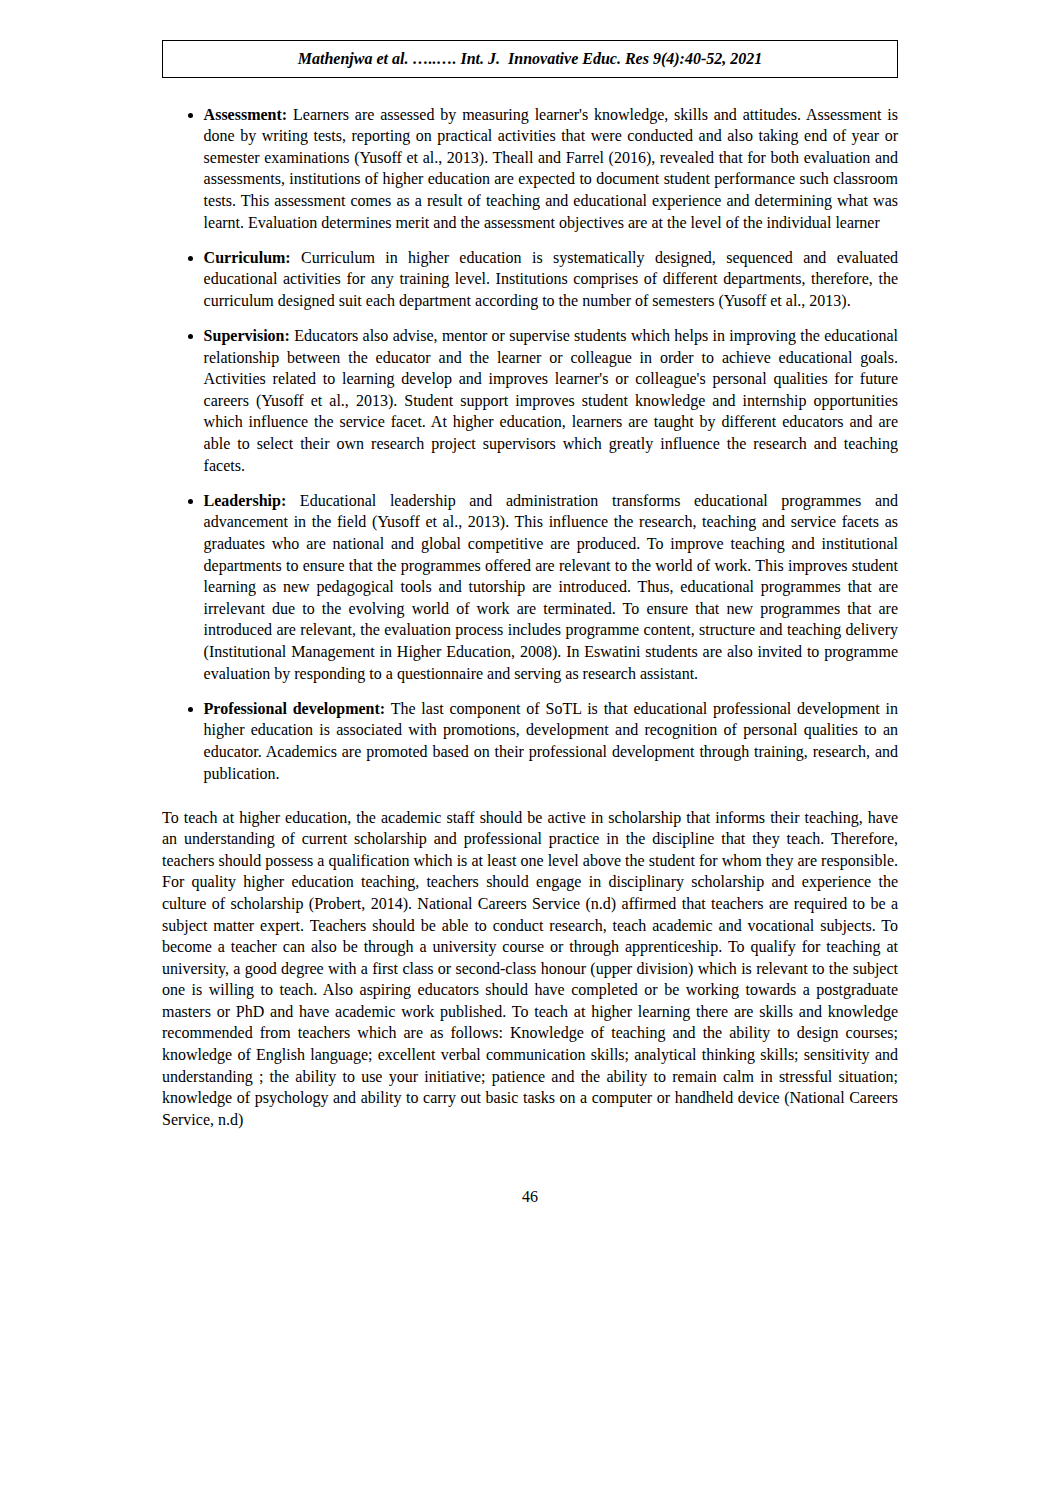Mathenjwa et al. …..…. Int. J. Innovative Educ. Res 9(4):40-52, 2021
Assessment: Learners are assessed by measuring learner's knowledge, skills and attitudes. Assessment is done by writing tests, reporting on practical activities that were conducted and also taking end of year or semester examinations (Yusoff et al., 2013). Theall and Farrel (2016), revealed that for both evaluation and assessments, institutions of higher education are expected to document student performance such classroom tests. This assessment comes as a result of teaching and educational experience and determining what was learnt. Evaluation determines merit and the assessment objectives are at the level of the individual learner
Curriculum: Curriculum in higher education is systematically designed, sequenced and evaluated educational activities for any training level. Institutions comprises of different departments, therefore, the curriculum designed suit each department according to the number of semesters (Yusoff et al., 2013).
Supervision: Educators also advise, mentor or supervise students which helps in improving the educational relationship between the educator and the learner or colleague in order to achieve educational goals. Activities related to learning develop and improves learner's or colleague's personal qualities for future careers (Yusoff et al., 2013). Student support improves student knowledge and internship opportunities which influence the service facet. At higher education, learners are taught by different educators and are able to select their own research project supervisors which greatly influence the research and teaching facets.
Leadership: Educational leadership and administration transforms educational programmes and advancement in the field (Yusoff et al., 2013). This influence the research, teaching and service facets as graduates who are national and global competitive are produced. To improve teaching and institutional departments to ensure that the programmes offered are relevant to the world of work. This improves student learning as new pedagogical tools and tutorship are introduced. Thus, educational programmes that are irrelevant due to the evolving world of work are terminated. To ensure that new programmes that are introduced are relevant, the evaluation process includes programme content, structure and teaching delivery (Institutional Management in Higher Education, 2008). In Eswatini students are also invited to programme evaluation by responding to a questionnaire and serving as research assistant.
Professional development: The last component of SoTL is that educational professional development in higher education is associated with promotions, development and recognition of personal qualities to an educator. Academics are promoted based on their professional development through training, research, and publication.
To teach at higher education, the academic staff should be active in scholarship that informs their teaching, have an understanding of current scholarship and professional practice in the discipline that they teach. Therefore, teachers should possess a qualification which is at least one level above the student for whom they are responsible. For quality higher education teaching, teachers should engage in disciplinary scholarship and experience the culture of scholarship (Probert, 2014). National Careers Service (n.d) affirmed that teachers are required to be a subject matter expert. Teachers should be able to conduct research, teach academic and vocational subjects. To become a teacher can also be through a university course or through apprenticeship. To qualify for teaching at university, a good degree with a first class or second-class honour (upper division) which is relevant to the subject one is willing to teach. Also aspiring educators should have completed or be working towards a postgraduate masters or PhD and have academic work published. To teach at higher learning there are skills and knowledge recommended from teachers which are as follows: Knowledge of teaching and the ability to design courses; knowledge of English language; excellent verbal communication skills; analytical thinking skills; sensitivity and understanding ; the ability to use your initiative; patience and the ability to remain calm in stressful situation; knowledge of psychology and ability to carry out basic tasks on a computer or handheld device (National Careers Service, n.d)
46